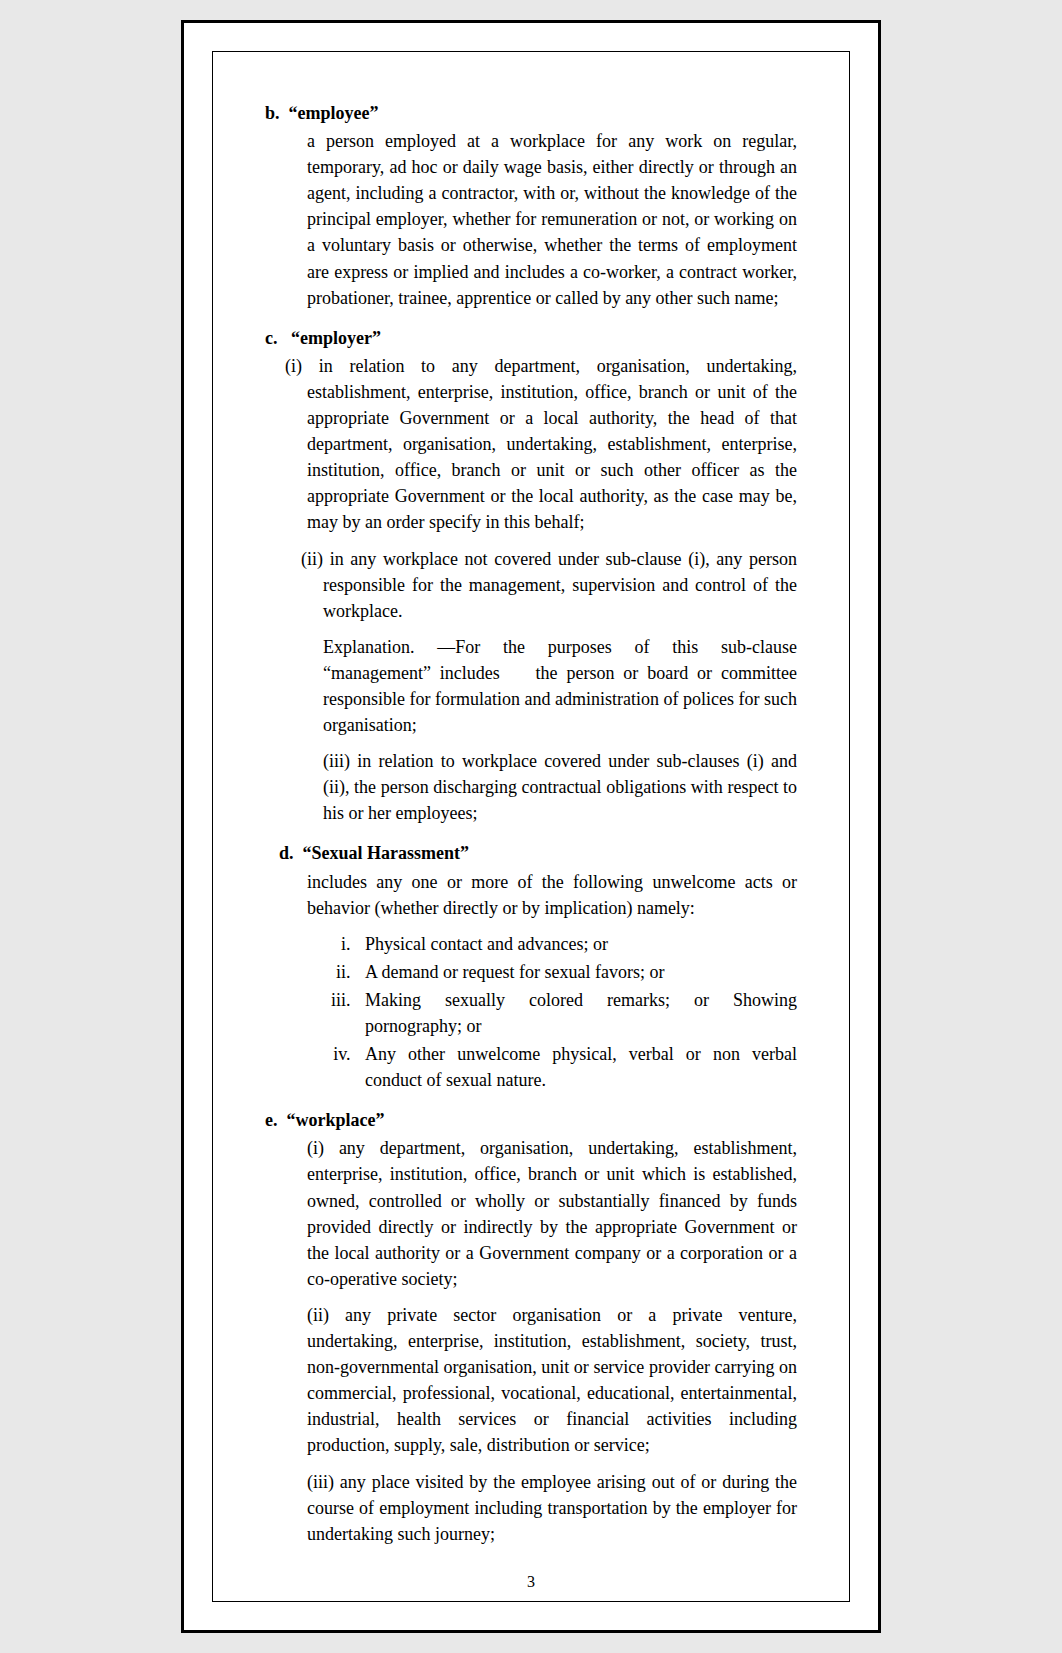b. “employee”
a person employed at a workplace for any work on regular, temporary, ad hoc or daily wage basis, either directly or through an agent, including a contractor, with or, without the knowledge of the principal employer, whether for remuneration or not, or working on a voluntary basis or otherwise, whether the terms of employment are express or implied and includes a co-worker, a contract worker, probationer, trainee, apprentice or called by any other such name;
c. “employer”
(i) in relation to any department, organisation, undertaking, establishment, enterprise, institution, office, branch or unit of the appropriate Government or a local authority, the head of that department, organisation, undertaking, establishment, enterprise, institution, office, branch or unit or such other officer as the appropriate Government or the local authority, as the case may be, may by an order specify in this behalf;
(ii) in any workplace not covered under sub-clause (i), any person responsible for the management, supervision and control of the workplace.
Explanation. —For the purposes of this sub-clause “management” includes the person or board or committee responsible for formulation and administration of polices for such organisation;
(iii) in relation to workplace covered under sub-clauses (i) and (ii), the person discharging contractual obligations with respect to his or her employees;
d. “Sexual Harassment”
includes any one or more of the following unwelcome acts or behavior (whether directly or by implication) namely:
Physical contact and advances; or
A demand or request for sexual favors; or
Making sexually colored remarks; or Showing pornography; or
Any other unwelcome physical, verbal or non verbal conduct of sexual nature.
e. “workplace”
(i) any department, organisation, undertaking, establishment, enterprise, institution, office, branch or unit which is established, owned, controlled or wholly or substantially financed by funds provided directly or indirectly by the appropriate Government or the local authority or a Government company or a corporation or a co-operative society;
(ii) any private sector organisation or a private venture, undertaking, enterprise, institution, establishment, society, trust, non-governmental organisation, unit or service provider carrying on commercial, professional, vocational, educational, entertainmental, industrial, health services or financial activities including production, supply, sale, distribution or service;
(iii) any place visited by the employee arising out of or during the course of employment including transportation by the employer for undertaking such journey;
3